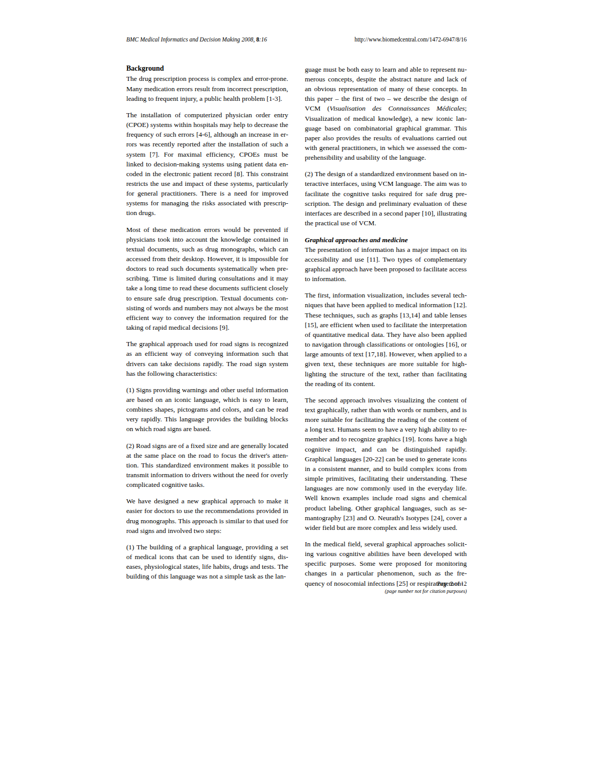BMC Medical Informatics and Decision Making 2008, 8:16
http://www.biomedcentral.com/1472-6947/8/16
Background
The drug prescription process is complex and error-prone. Many medication errors result from incorrect prescription, leading to frequent injury, a public health problem [1-3].
The installation of computerized physician order entry (CPOE) systems within hospitals may help to decrease the frequency of such errors [4-6], although an increase in errors was recently reported after the installation of such a system [7]. For maximal efficiency, CPOEs must be linked to decision-making systems using patient data encoded in the electronic patient record [8]. This constraint restricts the use and impact of these systems, particularly for general practitioners. There is a need for improved systems for managing the risks associated with prescription drugs.
Most of these medication errors would be prevented if physicians took into account the knowledge contained in textual documents, such as drug monographs, which can accessed from their desktop. However, it is impossible for doctors to read such documents systematically when prescribing. Time is limited during consultations and it may take a long time to read these documents sufficient closely to ensure safe drug prescription. Textual documents consisting of words and numbers may not always be the most efficient way to convey the information required for the taking of rapid medical decisions [9].
The graphical approach used for road signs is recognized as an efficient way of conveying information such that drivers can take decisions rapidly. The road sign system has the following characteristics:
(1) Signs providing warnings and other useful information are based on an iconic language, which is easy to learn, combines shapes, pictograms and colors, and can be read very rapidly. This language provides the building blocks on which road signs are based.
(2) Road signs are of a fixed size and are generally located at the same place on the road to focus the driver's attention. This standardized environment makes it possible to transmit information to drivers without the need for overly complicated cognitive tasks.
We have designed a new graphical approach to make it easier for doctors to use the recommendations provided in drug monographs. This approach is similar to that used for road signs and involved two steps:
(1) The building of a graphical language, providing a set of medical icons that can be used to identify signs, diseases, physiological states, life habits, drugs and tests. The building of this language was not a simple task as the lan-
guage must be both easy to learn and able to represent numerous concepts, despite the abstract nature and lack of an obvious representation of many of these concepts. In this paper – the first of two – we describe the design of VCM (Visualisation des Connaissances Médicales; Visualization of medical knowledge), a new iconic language based on combinatorial graphical grammar. This paper also provides the results of evaluations carried out with general practitioners, in which we assessed the comprehensibility and usability of the language.
(2) The design of a standardized environment based on interactive interfaces, using VCM language. The aim was to facilitate the cognitive tasks required for safe drug prescription. The design and preliminary evaluation of these interfaces are described in a second paper [10], illustrating the practical use of VCM.
Graphical approaches and medicine
The presentation of information has a major impact on its accessibility and use [11]. Two types of complementary graphical approach have been proposed to facilitate access to information.
The first, information visualization, includes several techniques that have been applied to medical information [12]. These techniques, such as graphs [13,14] and table lenses [15], are efficient when used to facilitate the interpretation of quantitative medical data. They have also been applied to navigation through classifications or ontologies [16], or large amounts of text [17,18]. However, when applied to a given text, these techniques are more suitable for highlighting the structure of the text, rather than facilitating the reading of its content.
The second approach involves visualizing the content of text graphically, rather than with words or numbers, and is more suitable for facilitating the reading of the content of a long text. Humans seem to have a very high ability to remember and to recognize graphics [19]. Icons have a high cognitive impact, and can be distinguished rapidly. Graphical languages [20-22] can be used to generate icons in a consistent manner, and to build complex icons from simple primitives, facilitating their understanding. These languages are now commonly used in the everyday life. Well known examples include road signs and chemical product labeling. Other graphical languages, such as semantography [23] and O. Neurath's Isotypes [24], cover a wider field but are more complex and less widely used.
In the medical field, several graphical approaches soliciting various cognitive abilities have been developed with specific purposes. Some were proposed for monitoring changes in a particular phenomenon, such as the frequency of nosocomial infections [25] or respiratory mon-
Page 2 of 12
(page number not for citation purposes)